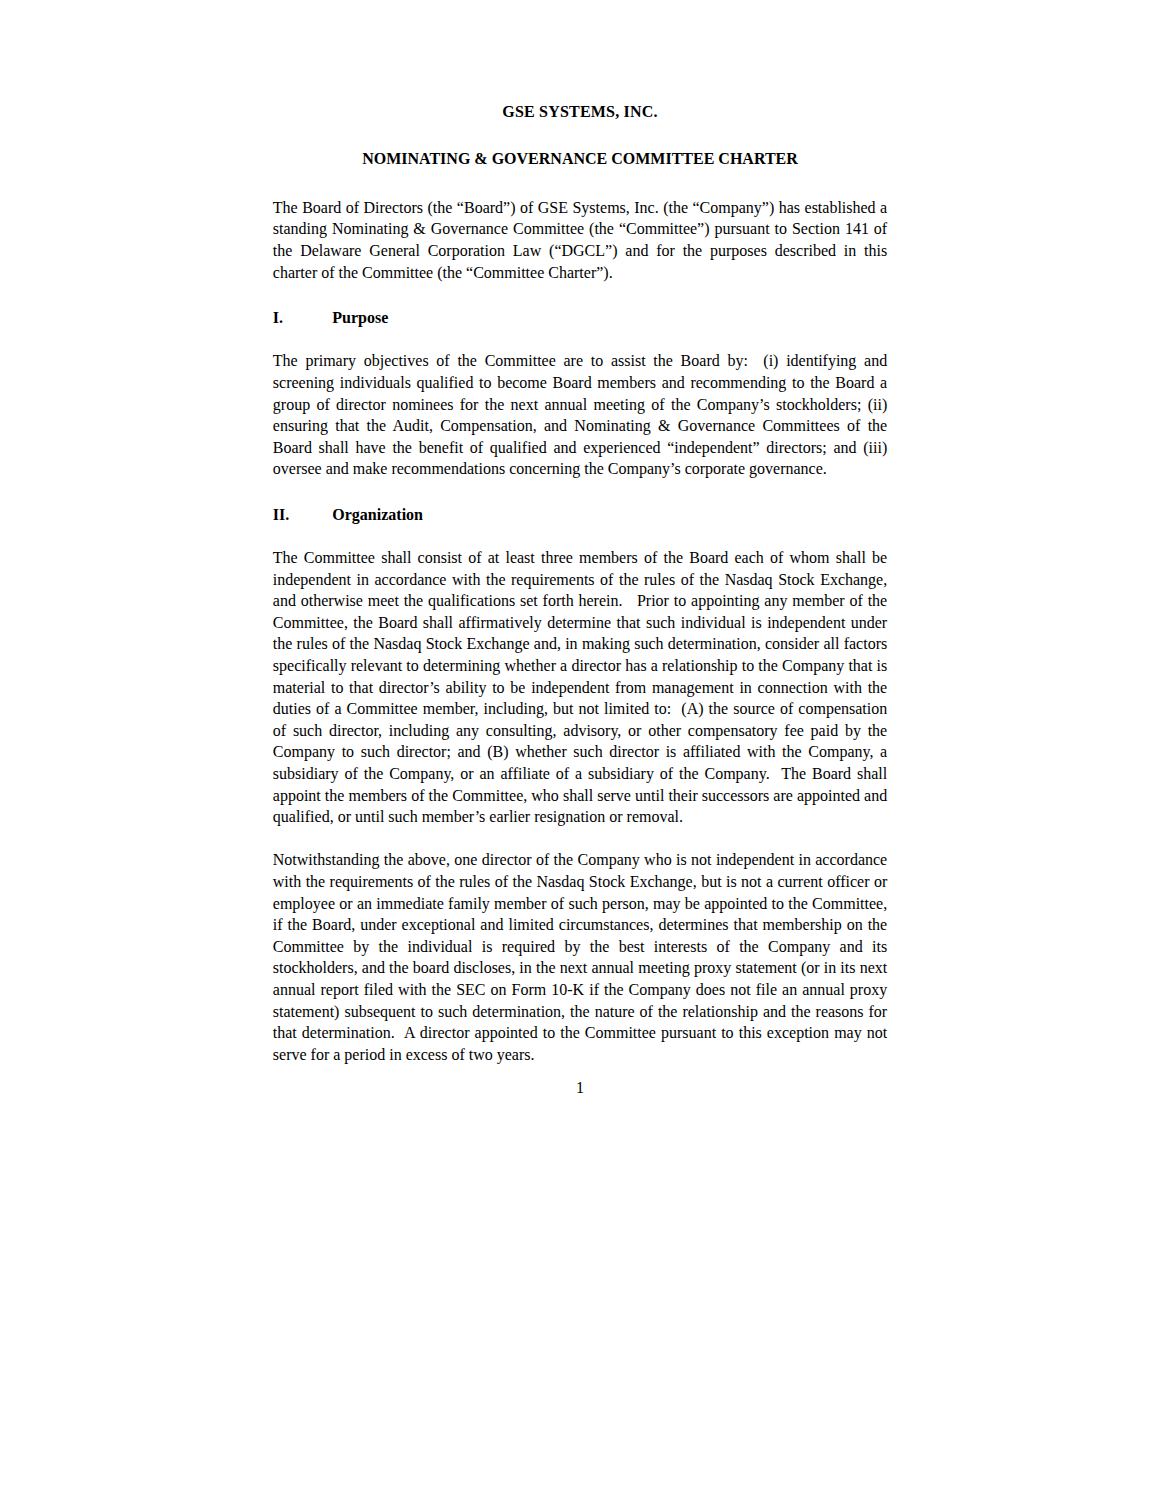GSE SYSTEMS, INC.
NOMINATING & GOVERNANCE COMMITTEE CHARTER
The Board of Directors (the “Board”) of GSE Systems, Inc. (the “Company”) has established a standing Nominating & Governance Committee (the “Committee”) pursuant to Section 141 of the Delaware General Corporation Law (“DGCL”) and for the purposes described in this charter of the Committee (the “Committee Charter”).
I. Purpose
The primary objectives of the Committee are to assist the Board by: (i) identifying and screening individuals qualified to become Board members and recommending to the Board a group of director nominees for the next annual meeting of the Company’s stockholders; (ii) ensuring that the Audit, Compensation, and Nominating & Governance Committees of the Board shall have the benefit of qualified and experienced “independent” directors; and (iii) oversee and make recommendations concerning the Company’s corporate governance.
II. Organization
The Committee shall consist of at least three members of the Board each of whom shall be independent in accordance with the requirements of the rules of the Nasdaq Stock Exchange, and otherwise meet the qualifications set forth herein. Prior to appointing any member of the Committee, the Board shall affirmatively determine that such individual is independent under the rules of the Nasdaq Stock Exchange and, in making such determination, consider all factors specifically relevant to determining whether a director has a relationship to the Company that is material to that director’s ability to be independent from management in connection with the duties of a Committee member, including, but not limited to: (A) the source of compensation of such director, including any consulting, advisory, or other compensatory fee paid by the Company to such director; and (B) whether such director is affiliated with the Company, a subsidiary of the Company, or an affiliate of a subsidiary of the Company. The Board shall appoint the members of the Committee, who shall serve until their successors are appointed and qualified, or until such member’s earlier resignation or removal.
Notwithstanding the above, one director of the Company who is not independent in accordance with the requirements of the rules of the Nasdaq Stock Exchange, but is not a current officer or employee or an immediate family member of such person, may be appointed to the Committee, if the Board, under exceptional and limited circumstances, determines that membership on the Committee by the individual is required by the best interests of the Company and its stockholders, and the board discloses, in the next annual meeting proxy statement (or in its next annual report filed with the SEC on Form 10-K if the Company does not file an annual proxy statement) subsequent to such determination, the nature of the relationship and the reasons for that determination. A director appointed to the Committee pursuant to this exception may not serve for a period in excess of two years.
1